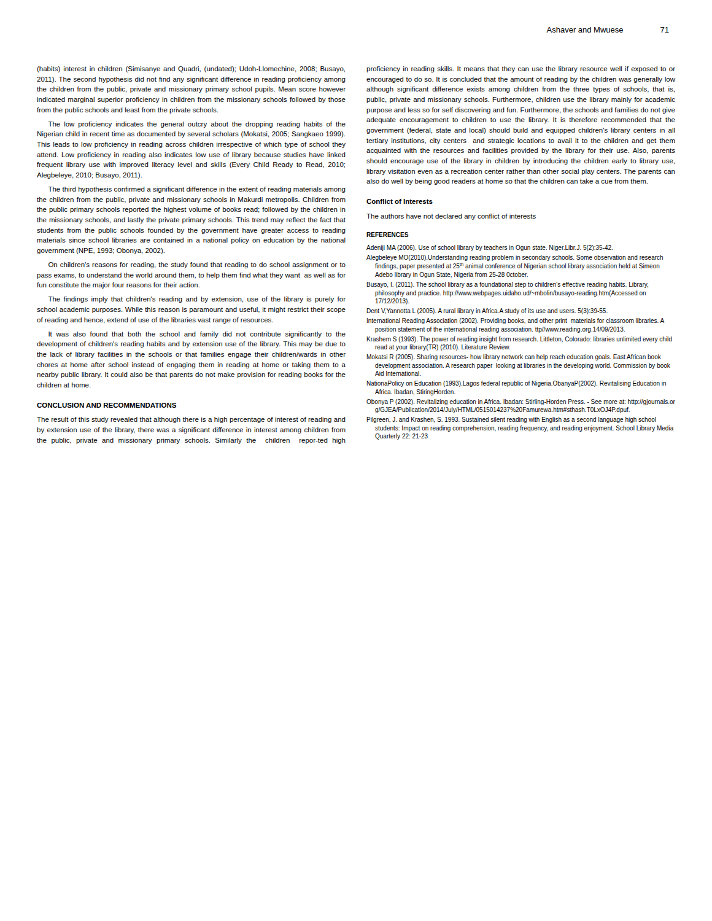Ashaver and Mwuese 71
(habits) interest in children (Simisanye and Quadri, (undated); Udoh-Llomechine, 2008; Busayo, 2011). The second hypothesis did not find any significant difference in reading proficiency among the children from the public, private and missionary primary school pupils. Mean score however indicated marginal superior proficiency in children from the missionary schools followed by those from the public schools and least from the private schools.
The low proficiency indicates the general outcry about the dropping reading habits of the Nigerian child in recent time as documented by several scholars (Mokatsi, 2005; Sangkaeo 1999). This leads to low proficiency in reading across children irrespective of which type of school they attend. Low proficiency in reading also indicates low use of library because studies have linked frequent library use with improved literacy level and skills (Every Child Ready to Read, 2010; Alegbeleye, 2010; Busayo, 2011).
The third hypothesis confirmed a significant difference in the extent of reading materials among the children from the public, private and missionary schools in Makurdi metropolis. Children from the public primary schools reported the highest volume of books read; followed by the children in the missionary schools, and lastly the private primary schools. This trend may reflect the fact that students from the public schools founded by the government have greater access to reading materials since school libraries are contained in a national policy on education by the national government (NPE, 1993; Obonya, 2002).
On children's reasons for reading, the study found that reading to do school assignment or to pass exams, to understand the world around them, to help them find what they want as well as for fun constitute the major four reasons for their action.
The findings imply that children's reading and by extension, use of the library is purely for school academic purposes. While this reason is paramount and useful, it might restrict their scope of reading and hence, extend of use of the libraries vast range of resources.
It was also found that both the school and family did not contribute significantly to the development of children's reading habits and by extension use of the library. This may be due to the lack of library facilities in the schools or that families engage their children/wards in other chores at home after school instead of engaging them in reading at home or taking them to a nearby public library. It could also be that parents do not make provision for reading books for the children at home.
Conclusion and Recommendations
The result of this study revealed that although there is a high percentage of interest of reading and by extension use of the library, there was a significant difference in interest among children from the public, private and missionary primary schools. Similarly the children repor-ted high proficiency in reading skills. It means that they can use the library resource well if exposed to or encouraged to do so. It is concluded that the amount of reading by the children was generally low although significant difference exists among children from the three types of schools, that is, public, private and missionary schools. Furthermore, children use the library mainly for academic purpose and less so for self discovering and fun. Furthermore, the schools and families do not give adequate encouragement to children to use the library. It is therefore recommended that the government (federal, state and local) should build and equipped children's library centers in all tertiary institutions, city centers and strategic locations to avail it to the children and get them acquainted with the resources and facilities provided by the library for their use. Also, parents should encourage use of the library in children by introducing the children early to library use, library visitation even as a recreation center rather than other social play centers. The parents can also do well by being good readers at home so that the children can take a cue from them.
Conflict of Interests
The authors have not declared any conflict of interests
REFERENCES
Adeniji MA (2006). Use of school library by teachers in Ogun state. Niger.Libr.J. 5(2):35-42.
Alegbeleye MO(2010).Understanding reading problem in secondary schools. Some observation and research findings, paper presented at 25th animal conference of Nigerian school library association held at Simeon Adebo library in Ogun State, Nigeria from 25-28 0ctober.
Busayo, I. (2011). The school library as a foundational step to children's effective reading habits. Library, philosophy and practice. http://www.webpages.uidaho.ud/~mbolin/busayo-reading.htm(Accessed on 17/12/2013).
Dent V,Yannotta L (2005). A rural library in Africa.A study of its use and users. 5(3):39-55.
International Reading Association (2002). Providing books, and other print materials for classroom libraries. A position statement of the international reading association. ttp//www.reading.org.14/09/2013.
Krashem S (1993). The power of reading insight from research. Littleton, Colorado: libraries unlimited every child read at your library(TR) (2010). Literature Review.
Mokatsi R (2005). Sharing resources- how library network can help reach education goals. East African book development association. A research paper looking at libraries in the developing world. Commission by book Aid International.
NationaPolicy on Education (1993).Lagos federal republic of Nigeria.ObanyaP(2002). Revitalising Education in Africa. Ibadan, StiringHorden.
Obonya P (2002). Revitalizing education in Africa. Ibadan: Stirling-Horden Press. - See more at: http://gjournals.org/GJEA/Publication/2014/July/HTML/0515014237%20Famurewa.htm#sthash.T0LxOJ4P.dpuf.
Pilgreen, J. and Krashen, S. 1993. Sustained silent reading with English as a second language high school students: Impact on reading comprehension, reading frequency, and reading enjoyment. School Library Media Quarterly 22: 21-23